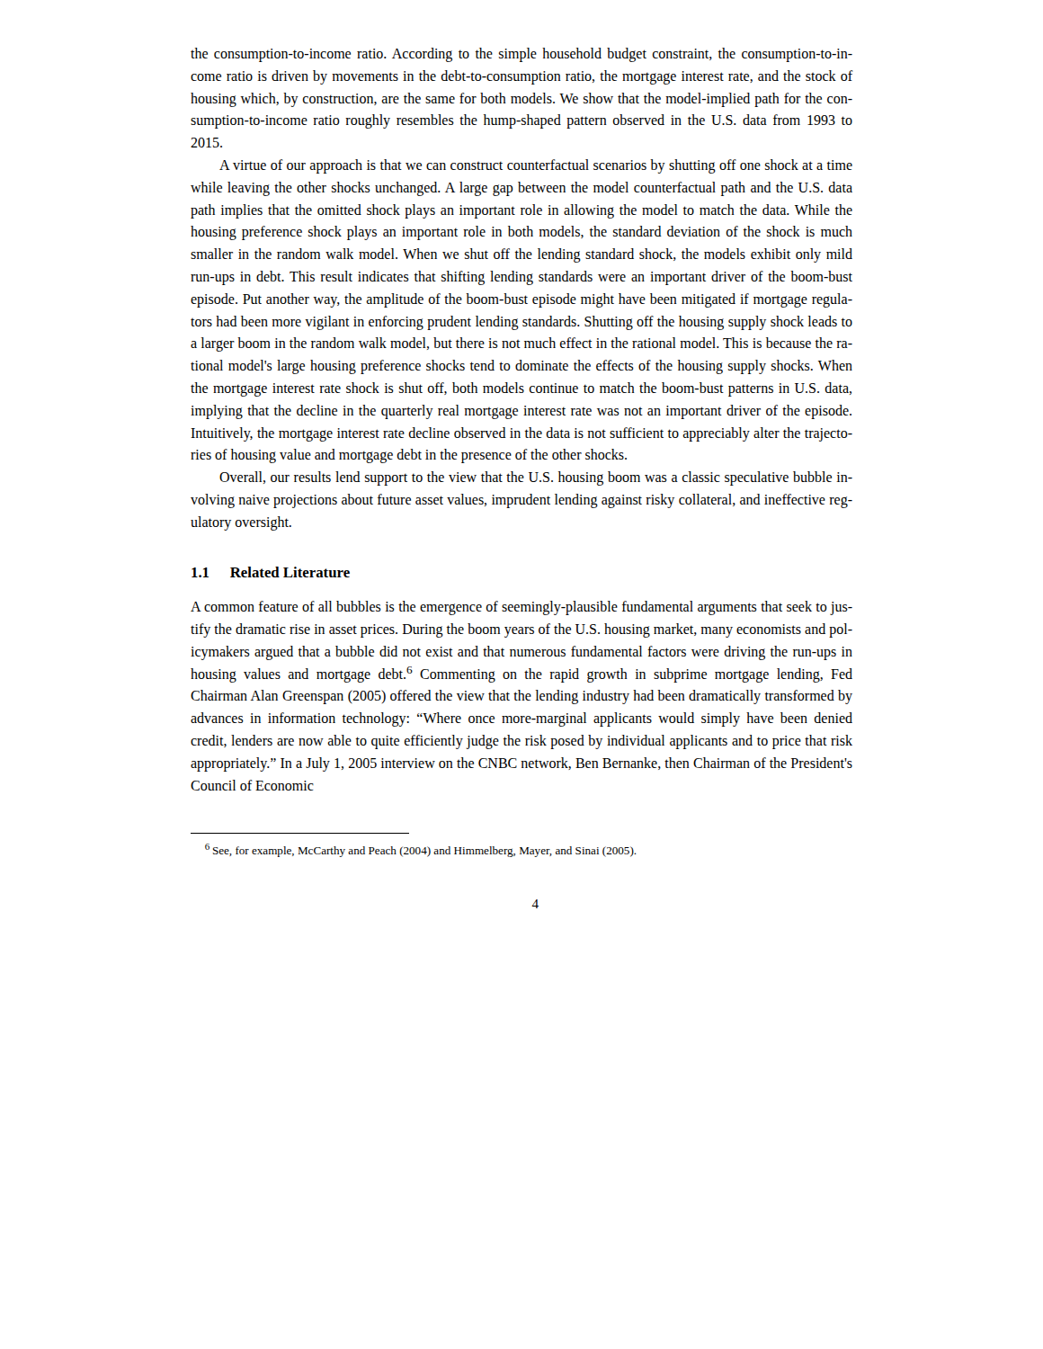the consumption-to-income ratio. According to the simple household budget constraint, the consumption-to-income ratio is driven by movements in the debt-to-consumption ratio, the mortgage interest rate, and the stock of housing which, by construction, are the same for both models. We show that the model-implied path for the consumption-to-income ratio roughly resembles the hump-shaped pattern observed in the U.S. data from 1993 to 2015.
A virtue of our approach is that we can construct counterfactual scenarios by shutting off one shock at a time while leaving the other shocks unchanged. A large gap between the model counterfactual path and the U.S. data path implies that the omitted shock plays an important role in allowing the model to match the data. While the housing preference shock plays an important role in both models, the standard deviation of the shock is much smaller in the random walk model. When we shut off the lending standard shock, the models exhibit only mild run-ups in debt. This result indicates that shifting lending standards were an important driver of the boom-bust episode. Put another way, the amplitude of the boom-bust episode might have been mitigated if mortgage regulators had been more vigilant in enforcing prudent lending standards. Shutting off the housing supply shock leads to a larger boom in the random walk model, but there is not much effect in the rational model. This is because the rational model's large housing preference shocks tend to dominate the effects of the housing supply shocks. When the mortgage interest rate shock is shut off, both models continue to match the boom-bust patterns in U.S. data, implying that the decline in the quarterly real mortgage interest rate was not an important driver of the episode. Intuitively, the mortgage interest rate decline observed in the data is not sufficient to appreciably alter the trajectories of housing value and mortgage debt in the presence of the other shocks.
Overall, our results lend support to the view that the U.S. housing boom was a classic speculative bubble involving naive projections about future asset values, imprudent lending against risky collateral, and ineffective regulatory oversight.
1.1 Related Literature
A common feature of all bubbles is the emergence of seemingly-plausible fundamental arguments that seek to justify the dramatic rise in asset prices. During the boom years of the U.S. housing market, many economists and policymakers argued that a bubble did not exist and that numerous fundamental factors were driving the run-ups in housing values and mortgage debt.6 Commenting on the rapid growth in subprime mortgage lending, Fed Chairman Alan Greenspan (2005) offered the view that the lending industry had been dramatically transformed by advances in information technology: “Where once more-marginal applicants would simply have been denied credit, lenders are now able to quite efficiently judge the risk posed by individual applicants and to price that risk appropriately.” In a July 1, 2005 interview on the CNBC network, Ben Bernanke, then Chairman of the President's Council of Economic
6See, for example, McCarthy and Peach (2004) and Himmelberg, Mayer, and Sinai (2005).
4